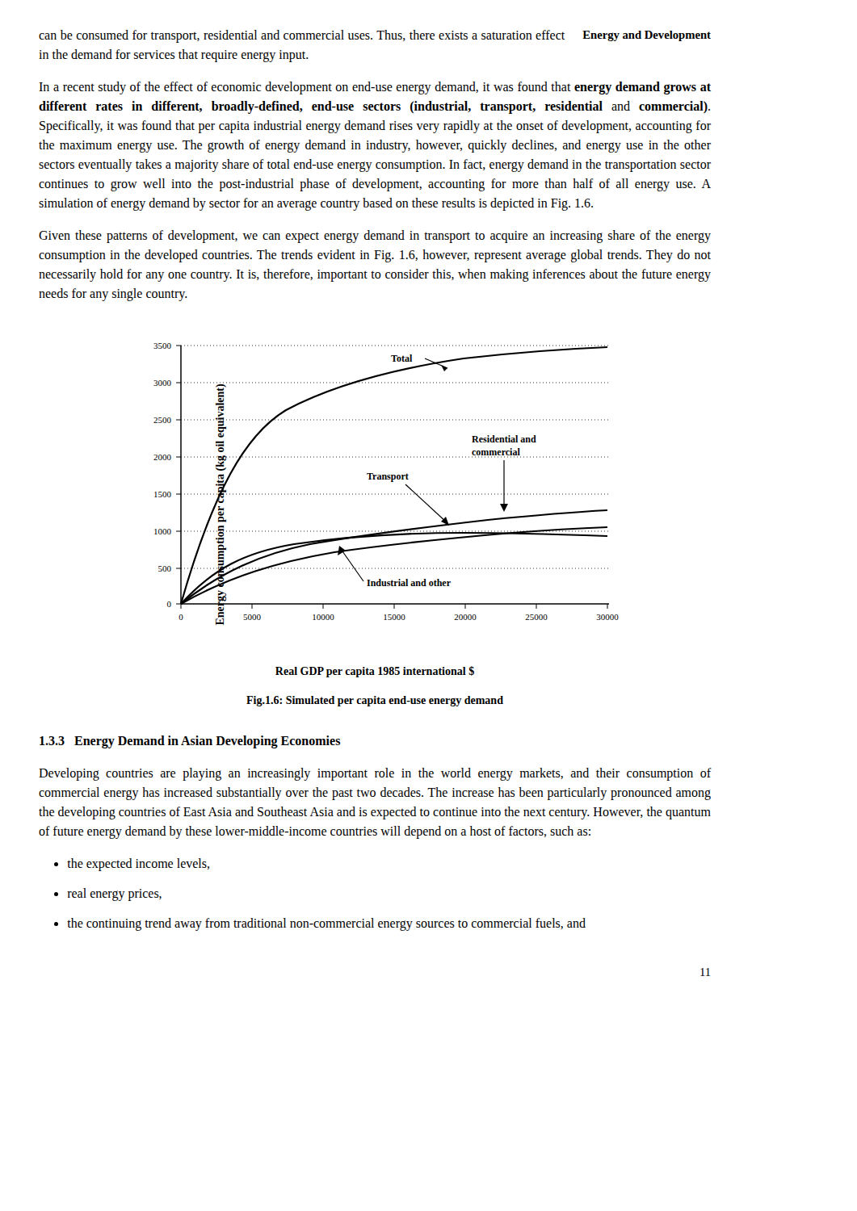Energy and Development
can be consumed for transport, residential and commercial uses. Thus, there exists a saturation effect in the demand for services that require energy input.
In a recent study of the effect of economic development on end-use energy demand, it was found that energy demand grows at different rates in different, broadly-defined, end-use sectors (industrial, transport, residential and commercial). Specifically, it was found that per capita industrial energy demand rises very rapidly at the onset of development, accounting for the maximum energy use. The growth of energy demand in industry, however, quickly declines, and energy use in the other sectors eventually takes a majority share of total end-use energy consumption. In fact, energy demand in the transportation sector continues to grow well into the post-industrial phase of development, accounting for more than half of all energy use. A simulation of energy demand by sector for an average country based on these results is depicted in Fig. 1.6.
Given these patterns of development, we can expect energy demand in transport to acquire an increasing share of the energy consumption in the developed countries. The trends evident in Fig. 1.6, however, represent average global trends. They do not necessarily hold for any one country. It is, therefore, important to consider this, when making inferences about the future energy needs for any single country.
Energy consumption per capita (kg oil equivalent)
3500 3000 2500 2000 1500 1000 500 0 0 5000 10000 15000 20000 25000 30000 Total Residential and commercial Transport Industrial and other
Real GDP per capita 1985 international $
Fig.1.6: Simulated per capita end-use energy demand
1.3.3 Energy Demand in Asian Developing Economies
Developing countries are playing an increasingly important role in the world energy markets, and their consumption of commercial energy has increased substantially over the past two decades. The increase has been particularly pronounced among the developing countries of East Asia and Southeast Asia and is expected to continue into the next century. However, the quantum of future energy demand by these lower-middle-income countries will depend on a host of factors, such as:
the expected income levels,
real energy prices,
the continuing trend away from traditional non-commercial energy sources to commercial fuels, and
11